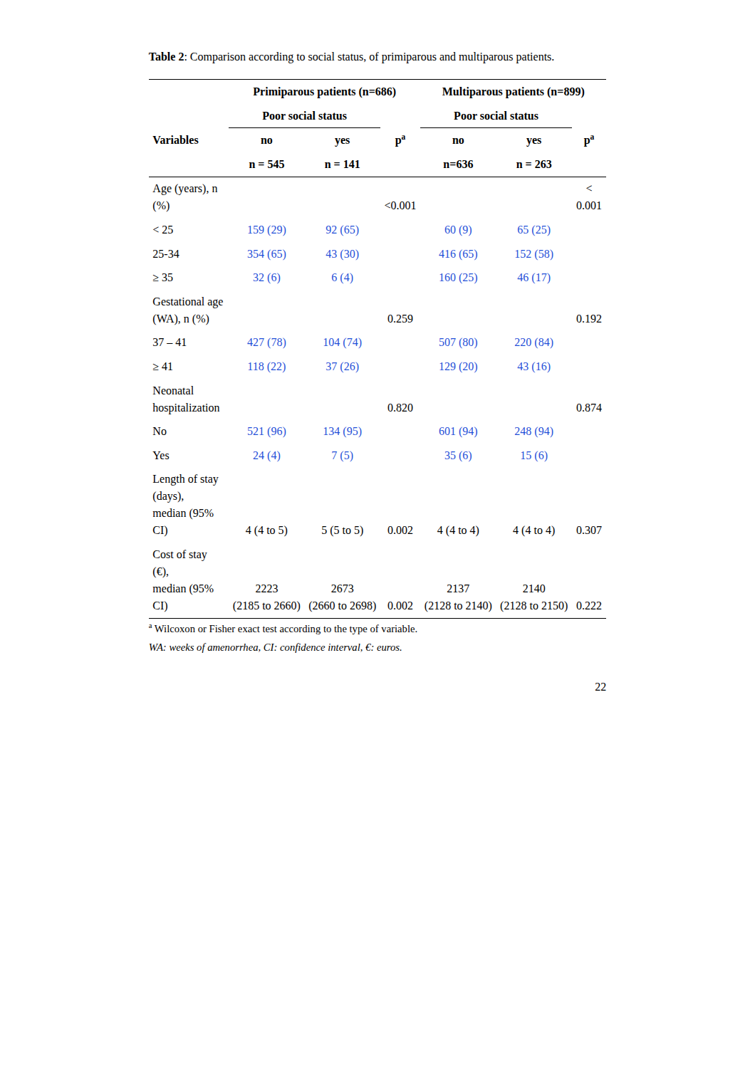Table 2: Comparison according to social status, of primiparous and multiparous patients.
| | Primiparous patients (n=686) | Multiparous patients (n=899) |
| --- | --- | --- |
| | Poor social status | | Poor social status | |
| Variables | no | yes | p a | no | yes | p a |
| | n = 545 | n = 141 | | n=636 | n = 263 | |
| Age (years), n (%) | | | <0.001 | | | < 0.001 |
| < 25 | 159 (29) | 92 (65) | | 60 (9) | 65 (25) | |
| 25-34 | 354 (65) | 43 (30) | | 416 (65) | 152 (58) | |
| ≥ 35 | 32 (6) | 6 (4) | | 160 (25) | 46 (17) | |
| Gestational age (WA), n (%) | | | 0.259 | | | 0.192 |
| 37 – 41 | 427 (78) | 104 (74) | | 507 (80) | 220 (84) | |
| ≥ 41 | 118 (22) | 37 (26) | | 129 (20) | 43 (16) | |
| Neonatal hospitalization | | | 0.820 | | | 0.874 |
| No | 521 (96) | 134 (95) | | 601 (94) | 248 (94) | |
| Yes | 24 (4) | 7 (5) | | 35 (6) | 15 (6) | |
| Length of stay (days), median (95% CI) | 4 (4 to 5) | 5 (5 to 5) | 0.002 | 4 (4 to 4) | 4 (4 to 4) | 0.307 |
| Cost of stay (€), median (95% CI) | 2223 (2185 to 2660) | 2673 (2660 to 2698) | 0.002 | 2137 (2128 to 2140) | 2140 (2128 to 2150) | 0.222 |
a Wilcoxon or Fisher exact test according to the type of variable.
WA: weeks of amenorrhea, CI: confidence interval, €: euros.
22